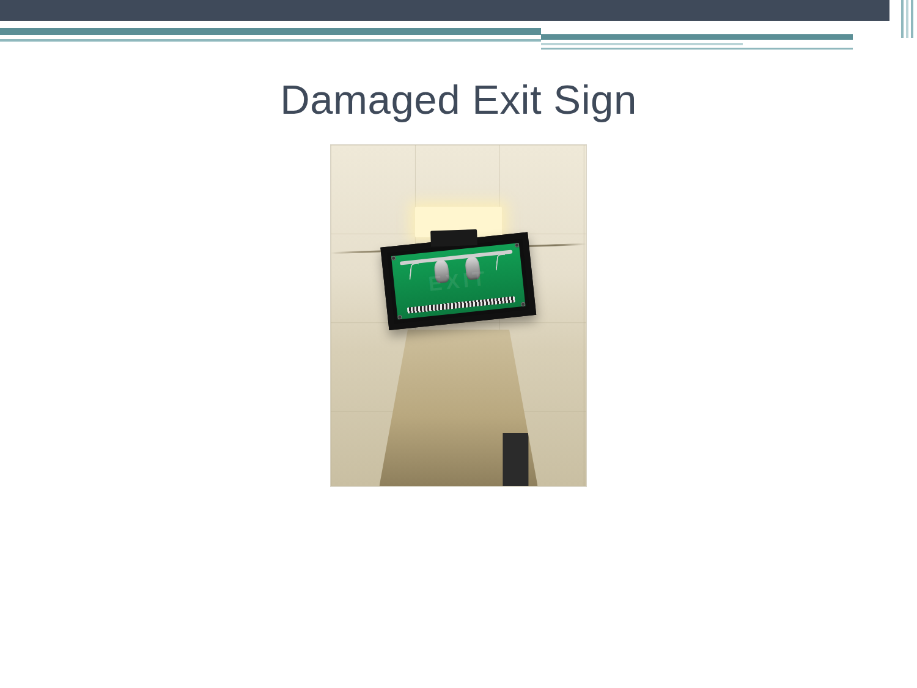Damaged Exit Sign